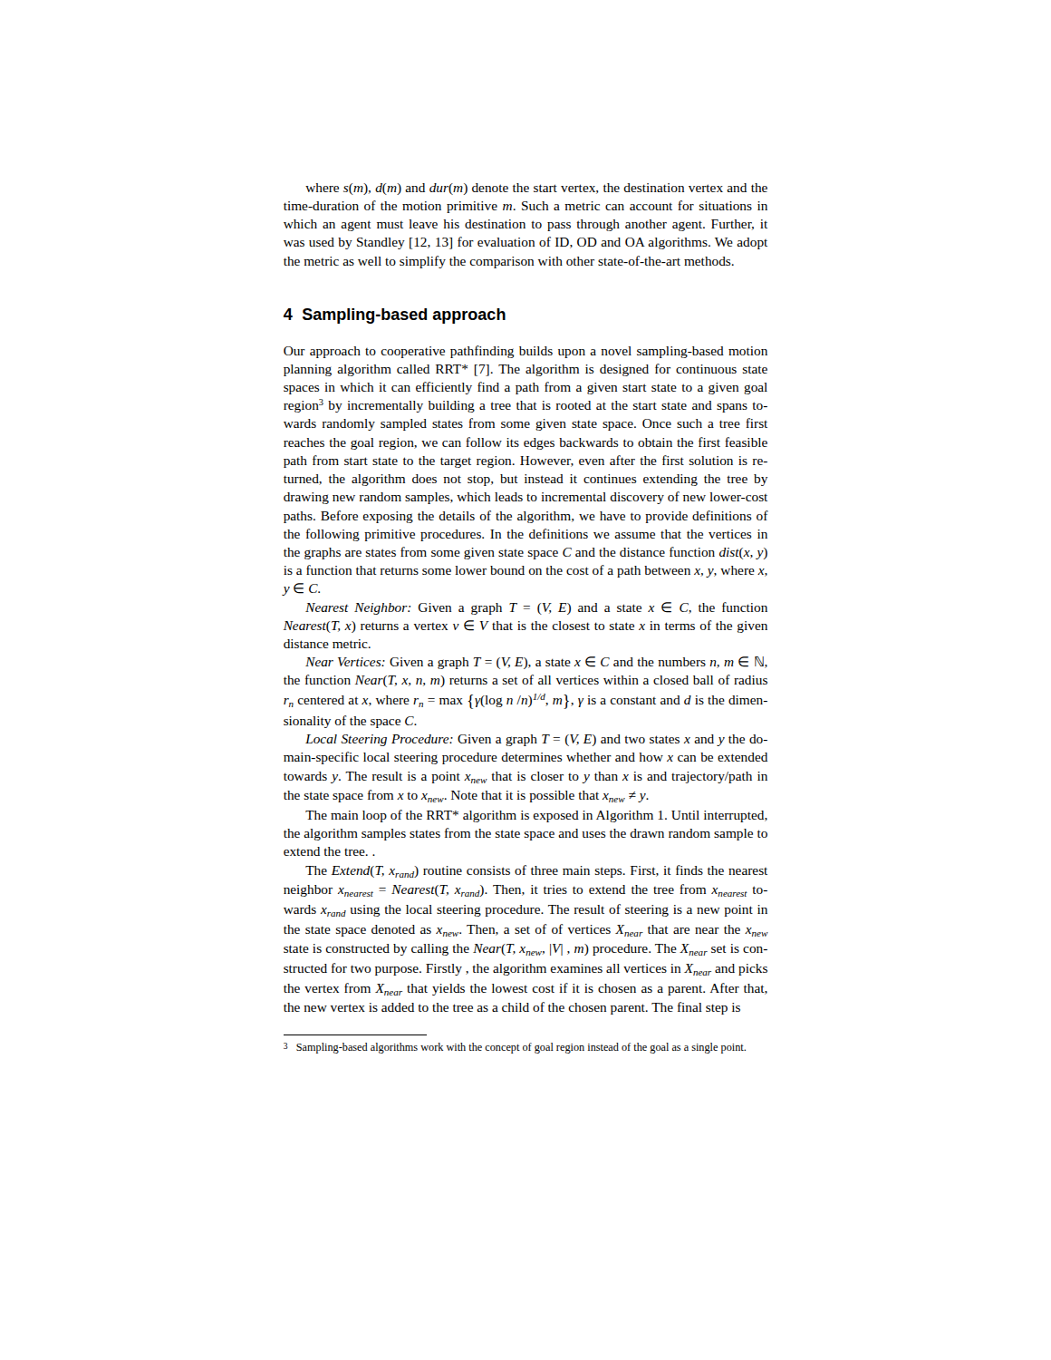where s(m), d(m) and dur(m) denote the start vertex, the destination vertex and the time-duration of the motion primitive m. Such a metric can account for situations in which an agent must leave his destination to pass through another agent. Further, it was used by Standley [12, 13] for evaluation of ID, OD and OA algorithms. We adopt the metric as well to simplify the comparison with other state-of-the-art methods.
4 Sampling-based approach
Our approach to cooperative pathfinding builds upon a novel sampling-based motion planning algorithm called RRT* [7]. The algorithm is designed for continuous state spaces in which it can efficiently find a path from a given start state to a given goal region3 by incrementally building a tree that is rooted at the start state and spans towards randomly sampled states from some given state space. Once such a tree first reaches the goal region, we can follow its edges backwards to obtain the first feasible path from start state to the target region. However, even after the first solution is returned, the algorithm does not stop, but instead it continues extending the tree by drawing new random samples, which leads to incremental discovery of new lower-cost paths. Before exposing the details of the algorithm, we have to provide definitions of the following primitive procedures. In the definitions we assume that the vertices in the graphs are states from some given state space C and the distance function dist(x, y) is a function that returns some lower bound on the cost of a path between x, y, where x, y ∈ C.
Nearest Neighbor: Given a graph T = (V, E) and a state x ∈ C, the function Nearest(T, x) returns a vertex v ∈ V that is the closest to state x in terms of the given distance metric.
Near Vertices: Given a graph T = (V, E), a state x ∈ C and the numbers n, m ∈ ℕ, the function Near(T, x, n, m) returns a set of all vertices within a closed ball of radius rn centered at x, where rn = max {γ(log n /n)1/d, m}, γ is a constant and d is the dimensionality of the space C.
Local Steering Procedure: Given a graph T = (V, E) and two states x and y the domain-specific local steering procedure determines whether and how x can be extended towards y. The result is a point xnew that is closer to y than x is and trajectory/path in the state space from x to xnew. Note that it is possible that xnew ≠ y.
The main loop of the RRT* algorithm is exposed in Algorithm 1. Until interrupted, the algorithm samples states from the state space and uses the drawn random sample to extend the tree. .
The Extend(T, xrand) routine consists of three main steps. First, it finds the nearest neighbor xnearest = Nearest(T, xrand). Then, it tries to extend the tree from xnearest towards xrand using the local steering procedure. The result of steering is a new point in the state space denoted as xnew. Then, a set of of vertices Xnear that are near the xnew state is constructed by calling the Near(T, xnew, |V| , m) procedure. The Xnear set is constructed for two purpose. Firstly , the algorithm examines all vertices in Xnear and picks the vertex from Xnear that yields the lowest cost if it is chosen as a parent. After that, the new vertex is added to the tree as a child of the chosen parent. The final step is
3 Sampling-based algorithms work with the concept of goal region instead of the goal as a single point.